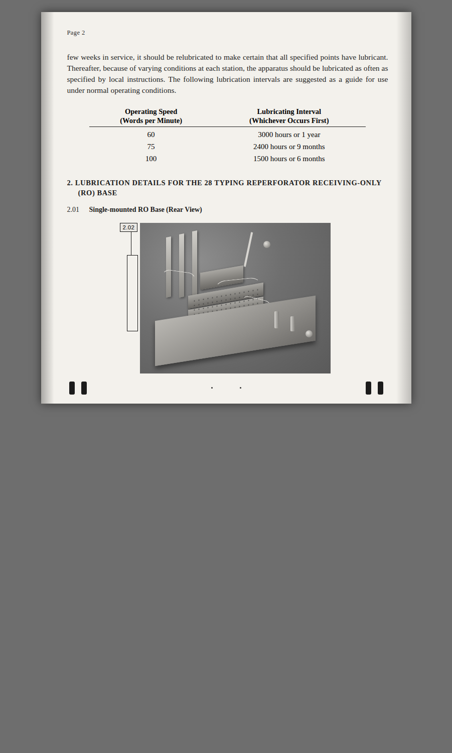Page 2
few weeks in service, it should be relubricated to make certain that all specified points have lubricant. Thereafter, because of varying conditions at each station, the apparatus should be lubricated as often as specified by local instructions. The following lubrication intervals are suggested as a guide for use under normal operating conditions.
| Operating Speed (Words per Minute) | Lubricating Interval (Whichever Occurs First) |
| --- | --- |
| 60 | 3000 hours or 1 year |
| 75 | 2400 hours or 9 months |
| 100 | 1500 hours or 6 months |
2. LUBRICATION DETAILS FOR THE 28 TYPING REPERFORATOR RECEIVING-ONLY (RO) BASE
2.01 Single-mounted RO Base (Rear View)
2.02